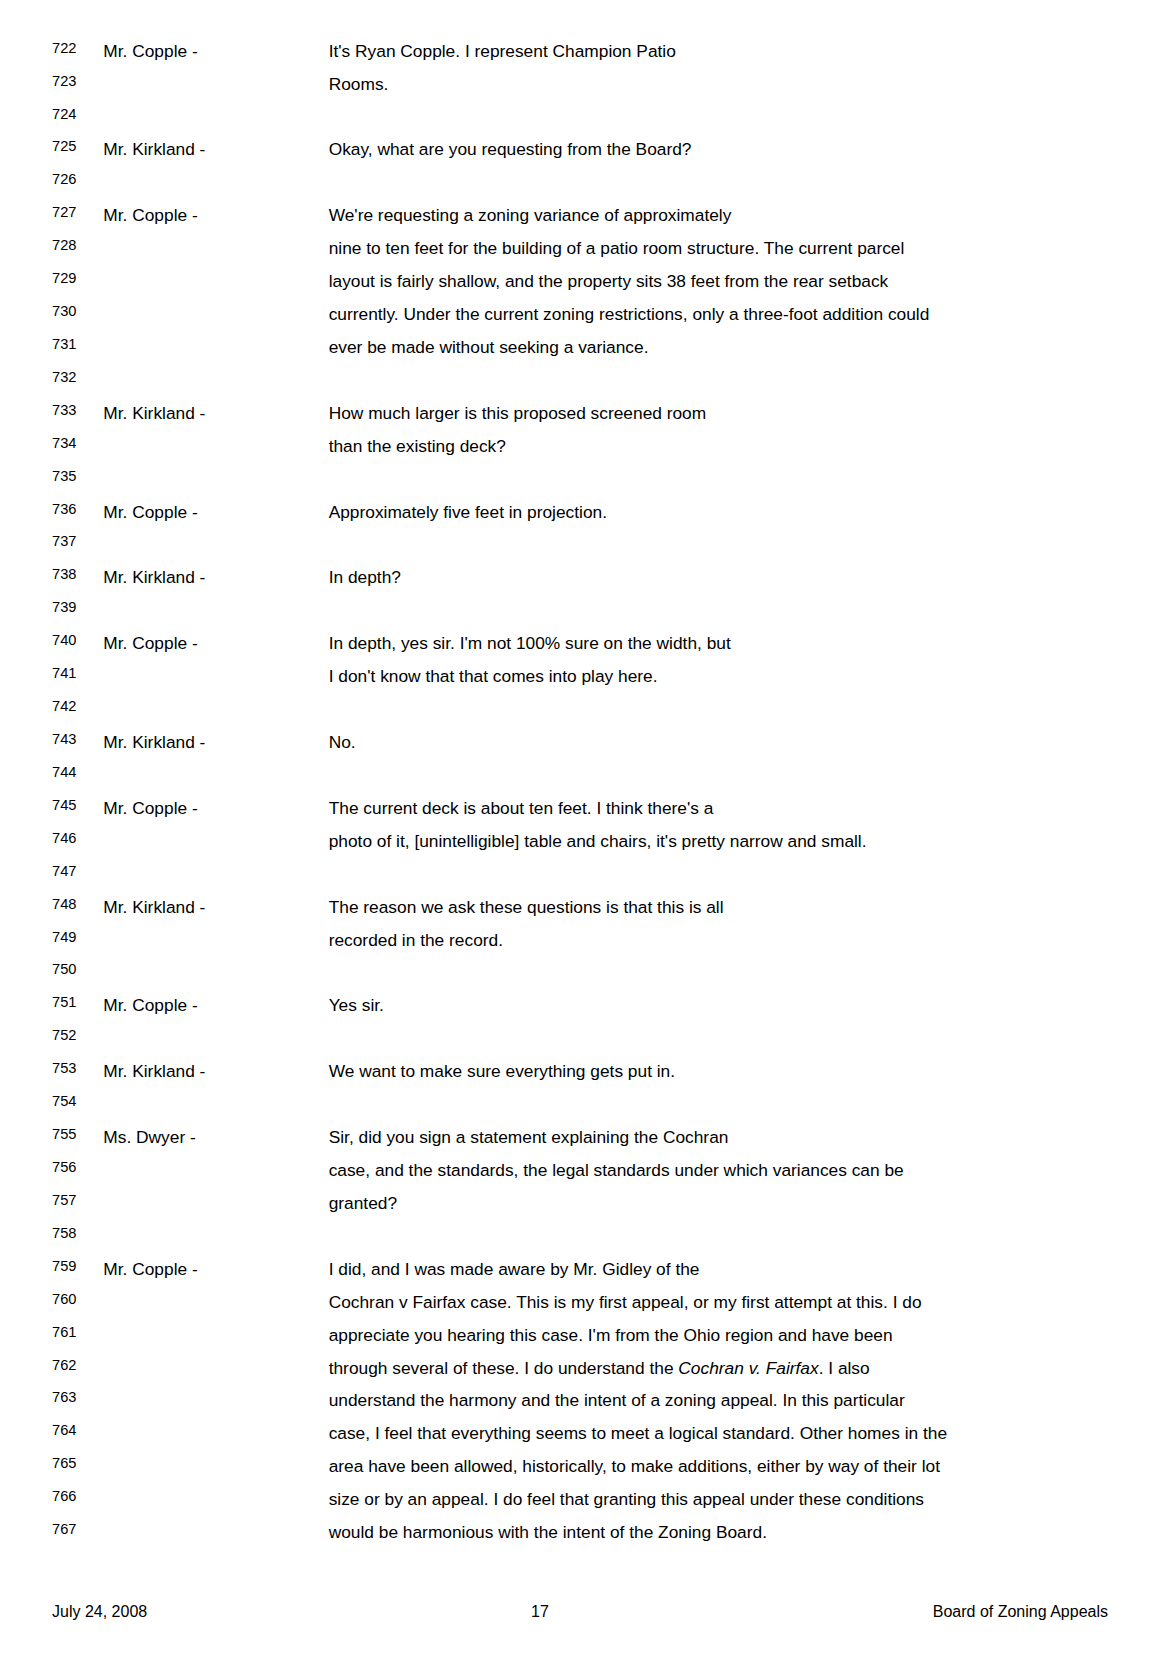| 722 | Mr. Copple - | It's Ryan Copple. I represent Champion Patio |
| 723 | | Rooms. |
| 724 | | |
| 725 | Mr. Kirkland - | Okay, what are you requesting from the Board? |
| 726 | | |
| 727 | Mr. Copple - | We're requesting a zoning variance of approximately |
| 728 | | nine to ten feet for the building of a patio room structure. The current parcel |
| 729 | | layout is fairly shallow, and the property sits 38 feet from the rear setback |
| 730 | | currently. Under the current zoning restrictions, only a three-foot addition could |
| 731 | | ever be made without seeking a variance. |
| 732 | | |
| 733 | Mr. Kirkland - | How much larger is this proposed screened room |
| 734 | | than the existing deck? |
| 735 | | |
| 736 | Mr. Copple - | Approximately five feet in projection. |
| 737 | | |
| 738 | Mr. Kirkland - | In depth? |
| 739 | | |
| 740 | Mr. Copple - | In depth, yes sir. I'm not 100% sure on the width, but |
| 741 | | I don't know that that comes into play here. |
| 742 | | |
| 743 | Mr. Kirkland - | No. |
| 744 | | |
| 745 | Mr. Copple - | The current deck is about ten feet. I think there's a |
| 746 | | photo of it, [unintelligible] table and chairs, it's pretty narrow and small. |
| 747 | | |
| 748 | Mr. Kirkland - | The reason we ask these questions is that this is all |
| 749 | | recorded in the record. |
| 750 | | |
| 751 | Mr. Copple - | Yes sir. |
| 752 | | |
| 753 | Mr. Kirkland - | We want to make sure everything gets put in. |
| 754 | | |
| 755 | Ms. Dwyer - | Sir, did you sign a statement explaining the Cochran |
| 756 | | case, and the standards, the legal standards under which variances can be |
| 757 | | granted? |
| 758 | | |
| 759 | Mr. Copple - | I did, and I was made aware by Mr. Gidley of the |
| 760 | | Cochran v Fairfax case. This is my first appeal, or my first attempt at this. I do |
| 761 | | appreciate you hearing this case. I'm from the Ohio region and have been |
| 762 | | through several of these. I do understand the Cochran v. Fairfax . I also |
| 763 | | understand the harmony and the intent of a zoning appeal. In this particular |
| 764 | | case, I feel that everything seems to meet a logical standard. Other homes in the |
| 765 | | area have been allowed, historically, to make additions, either by way of their lot |
| 766 | | size or by an appeal. I do feel that granting this appeal under these conditions |
| 767 | | would be harmonious with the intent of the Zoning Board. |
July 24, 2008 17 Board of Zoning Appeals